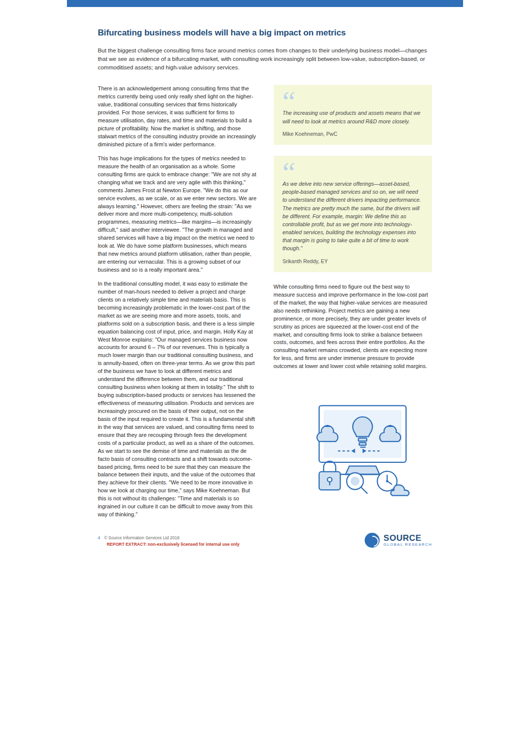Bifurcating business models will have a big impact on metrics
But the biggest challenge consulting firms face around metrics comes from changes to their underlying business model—changes that we see as evidence of a bifurcating market, with consulting work increasingly split between low-value, subscription-based, or commoditised assets; and high-value advisory services.
There is an acknowledgement among consulting firms that the metrics currently being used only really shed light on the higher-value, traditional consulting services that firms historically provided. For those services, it was sufficient for firms to measure utilisation, day rates, and time and materials to build a picture of profitability. Now the market is shifting, and those stalwart metrics of the consulting industry provide an increasingly diminished picture of a firm's wider performance.
This has huge implications for the types of metrics needed to measure the health of an organisation as a whole. Some consulting firms are quick to embrace change: "We are not shy at changing what we track and are very agile with this thinking," comments James Frost at Newton Europe. "We do this as our service evolves, as we scale, or as we enter new sectors. We are always learning." However, others are feeling the strain: "As we deliver more and more multi-competency, multi-solution programmes, measuring metrics—like margins—is increasingly difficult," said another interviewee. "The growth in managed and shared services will have a big impact on the metrics we need to look at. We do have some platform businesses, which means that new metrics around platform utilisation, rather than people, are entering our vernacular. This is a growing subset of our business and so is a really important area."
In the traditional consulting model, it was easy to estimate the number of man-hours needed to deliver a project and charge clients on a relatively simple time and materials basis. This is becoming increasingly problematic in the lower-cost part of the market as we are seeing more and more assets, tools, and platforms sold on a subscription basis, and there is a less simple equation balancing cost of input, price, and margin. Holly Kay at West Monroe explains: "Our managed services business now accounts for around 6 – 7% of our revenues. This is typically a much lower margin than our traditional consulting business, and is annuity-based, often on three-year terms. As we grow this part of the business we have to look at different metrics and understand the difference between them, and our traditional consulting business when looking at them in totality." The shift to buying subscription-based products or services has lessened the effectiveness of measuring utilisation. Products and services are increasingly procured on the basis of their output, not on the basis of the input required to create it. This is a fundamental shift in the way that services are valued, and consulting firms need to ensure that they are recouping through fees the development costs of a particular product, as well as a share of the outcomes. As we start to see the demise of time and materials as the de facto basis of consulting contracts and a shift towards outcome-based pricing, firms need to be sure that they can measure the balance between their inputs, and the value of the outcomes that they achieve for their clients. "We need to be more innovative in how we look at charging our time," says Mike Koehneman. But this is not without its challenges: "Time and materials is so ingrained in our culture it can be difficult to move away from this way of thinking."
“
The increasing use of products and assets means that we will need to look at metrics around R&D more closely.
Mike Koehneman, PwC
“
As we delve into new service offerings—asset-based, people-based managed services and so on, we will need to understand the different drivers impacting performance. The metrics are pretty much the same, but the drivers will be different. For example, margin: We define this as controllable profit, but as we get more into technology-enabled services, building the technology expenses into that margin is going to take quite a bit of time to work though."
Srikanth Reddy, EY
While consulting firms need to figure out the best way to measure success and improve performance in the low-cost part of the market, the way that higher-value services are measured also needs rethinking. Project metrics are gaining a new prominence, or more precisely, they are under greater levels of scrutiny as prices are squeezed at the lower-cost end of the market, and consulting firms look to strike a balance between costs, outcomes, and fees across their entire portfolios. As the consulting market remains crowded, clients are expecting more for less, and firms are under immense pressure to provide outcomes at lower and lower cost while retaining solid margins.
4© Source Information Services Ltd 2018 REPORT EXTRACT: non-exclusively licensed for internal use only
SOURCE GLOBAL RESEARCH